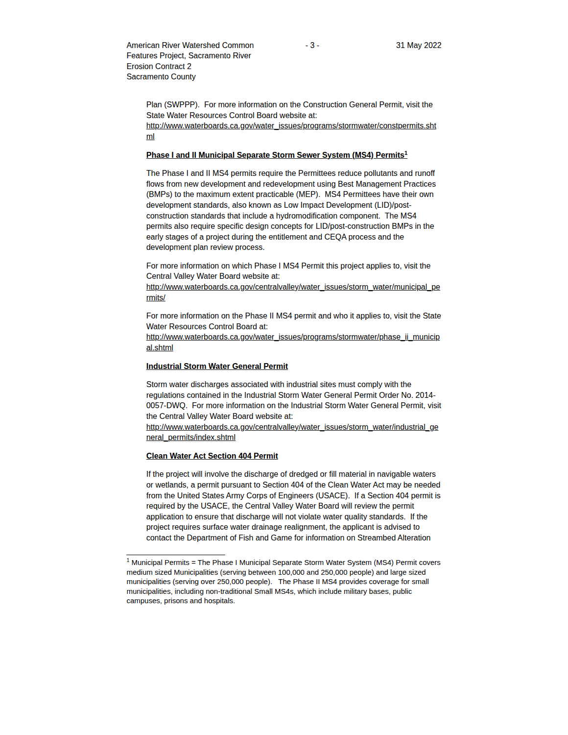American River Watershed Common
Features Project, Sacramento River
Erosion Contract 2
Sacramento County
- 3 -
31 May 2022
Plan (SWPPP). For more information on the Construction General Permit, visit the State Water Resources Control Board website at:
http://www.waterboards.ca.gov/water_issues/programs/stormwater/constpermits.shtml
Phase I and II Municipal Separate Storm Sewer System (MS4) Permits1
The Phase I and II MS4 permits require the Permittees reduce pollutants and runoff flows from new development and redevelopment using Best Management Practices (BMPs) to the maximum extent practicable (MEP). MS4 Permittees have their own development standards, also known as Low Impact Development (LID)/post-construction standards that include a hydromodification component. The MS4 permits also require specific design concepts for LID/post-construction BMPs in the early stages of a project during the entitlement and CEQA process and the development plan review process.
For more information on which Phase I MS4 Permit this project applies to, visit the Central Valley Water Board website at:
http://www.waterboards.ca.gov/centralvalley/water_issues/storm_water/municipal_permits/
For more information on the Phase II MS4 permit and who it applies to, visit the State Water Resources Control Board at:
http://www.waterboards.ca.gov/water_issues/programs/stormwater/phase_ii_municipal.shtml
Industrial Storm Water General Permit
Storm water discharges associated with industrial sites must comply with the regulations contained in the Industrial Storm Water General Permit Order No. 2014-0057-DWQ. For more information on the Industrial Storm Water General Permit, visit the Central Valley Water Board website at:
http://www.waterboards.ca.gov/centralvalley/water_issues/storm_water/industrial_general_permits/index.shtml
Clean Water Act Section 404 Permit
If the project will involve the discharge of dredged or fill material in navigable waters or wetlands, a permit pursuant to Section 404 of the Clean Water Act may be needed from the United States Army Corps of Engineers (USACE). If a Section 404 permit is required by the USACE, the Central Valley Water Board will review the permit application to ensure that discharge will not violate water quality standards. If the project requires surface water drainage realignment, the applicant is advised to contact the Department of Fish and Game for information on Streambed Alteration
1 Municipal Permits = The Phase I Municipal Separate Storm Water System (MS4) Permit covers medium sized Municipalities (serving between 100,000 and 250,000 people) and large sized municipalities (serving over 250,000 people). The Phase II MS4 provides coverage for small municipalities, including non-traditional Small MS4s, which include military bases, public campuses, prisons and hospitals.